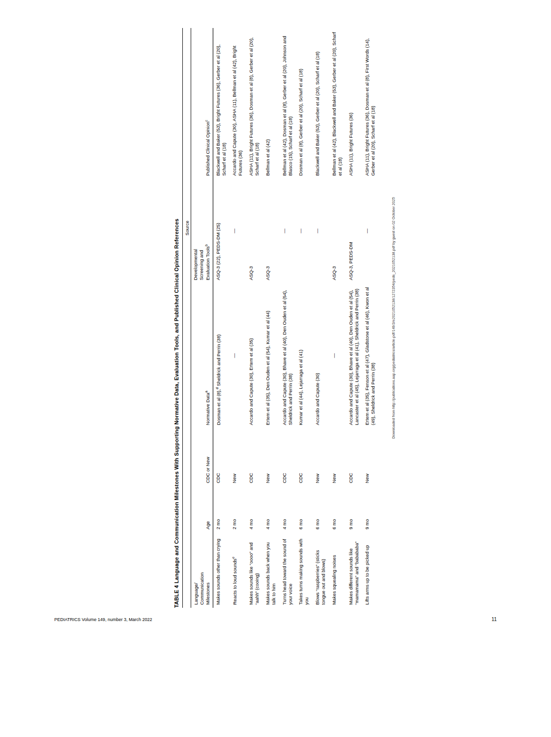TABLE 4 Language and Communication Milestones With Supporting Normative Data, Evaluation Tools, and Published Clinical Opinion References
| | | | Source |
| --- | --- | --- | --- |
| Language/ Communication Milestones | Age | CDC or New | Normative Data a | Developmental Screening and Evaluation Tools b | Published Clinical Opinion c |
| Makes sounds other than crying | 2 mo | CDC | Dosman et al (8), d Sheldrick and Perrin (38) | ASQ-3 (22), PEDS-DM (25) | Blackwell and Baker (53), Bright Futures (36), Gerber et al (20), Scharf et al (18) |
| Reacts to loud sounds e | 2 mo | New | — | — | Accardo and Capute (30), ASHA (11), Bellman et al (42), Bright Futures (36) |
| Makes sounds like “oooo” and “aahh” (cooing) | 4 mo | CDC | Accardo and Capute (30), Ertem et al (35) | ASQ-3 | ASHA (11), Bright Futures (36), Dosman et al (8), Gerber et al (20), Scharf et al (18) |
| Makes sounds back when you talk to him | 4 mo | New | Ertem et al (35), Den Ouden et al (54), Kumar et al (44) | ASQ-3 | Bellman et al (42) |
| Turns head toward the sound of your voice | 4 mo | CDC | Accardo and Capute (30), Bhave et al (40), Den Ouden et al (54), Sheldrick and Perrin (38) | — | Bellman et al (42), Dosman et al (8), Gerber et al (20), Johnson and Blasco (15), Scharf et al (18) |
| Takes turns making sounds with you | 6 mo | CDC | Kumar et al (44), Lejarraga et al (41) | — | Dosman et al (8), Gerber et al (20), Scharf et al (18) |
| Blows “raspberries” (sticks tongue out and blows) | 6 mo | New | Accardo and Capute (30) | — | Blackwell and Baker (53), Gerber et al (20), Scharf et al (18) |
| Makes squealing noises | 6 mo | New | — | ASQ-3 | Bellman et al (42), Blackwell and Baker (53), Gerber et al (20), Scharf et al (18) |
| Makes different sounds like “mamamama” and “babababa” | 9 mo | CDC | Accardo and Capute (30), Bhave et al (40), Den Ouden et al (54), Lancaster et al (45), Lejarraga et al (41), Sheldrick and Perrin (38) | ASQ-3, PEDS-DM | ASHA (11), Bright Futures (36) |
| Lifts arms up to be picked up | 9 mo | New | Ertem et al (35), Fenson et al (47), Gladstone et al (46), Kwon et al (49), Sheldrick and Perrin (38) | — | ASHA (11), Bright Futures (36), Dosman et al (8), First Words (14), Gerber et al (20), Scharf et al (18) |
PEDIATRICS Volume 149, number 3, March 2022
11
Downloaded from http://publications.aap.org/pediatrics/article-pdf/149/3/e2021052138/1272354/peds_2021052138.pdf by guest on 02 October 2025